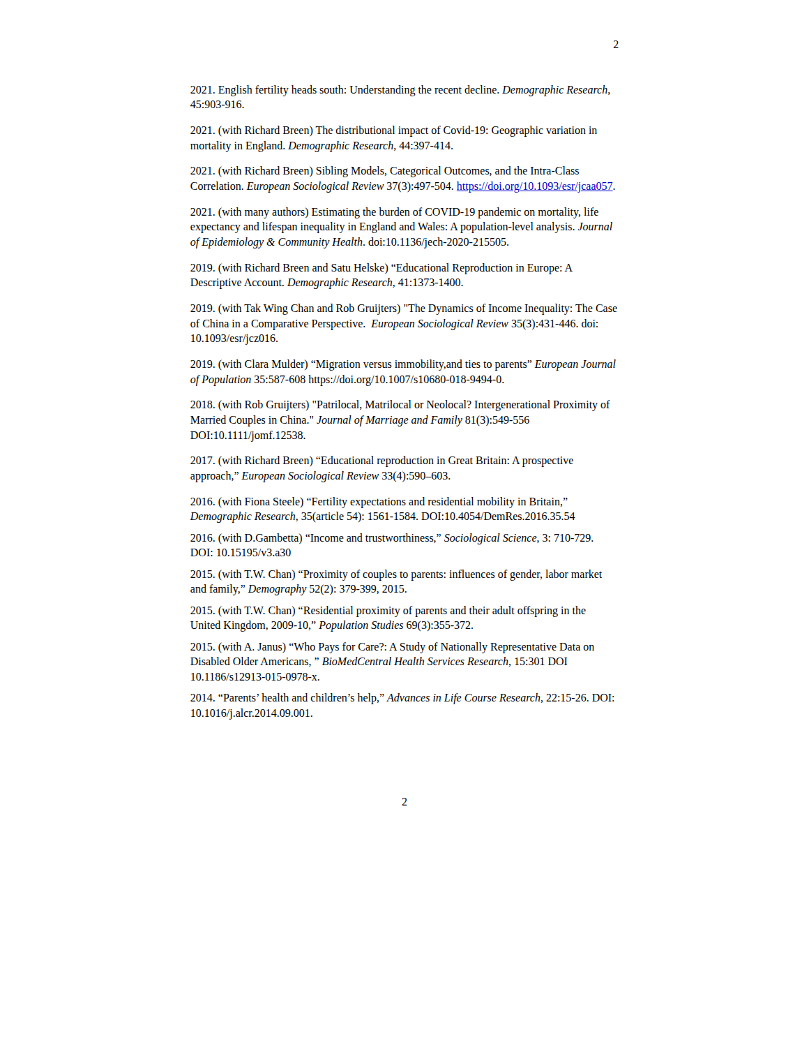2
2021. English fertility heads south: Understanding the recent decline. Demographic Research, 45:903-916.
2021. (with Richard Breen) The distributional impact of Covid-19: Geographic variation in mortality in England. Demographic Research, 44:397-414.
2021. (with Richard Breen) Sibling Models, Categorical Outcomes, and the Intra-Class Correlation. European Sociological Review 37(3):497-504. https://doi.org/10.1093/esr/jcaa057.
2021. (with many authors) Estimating the burden of COVID-19 pandemic on mortality, life expectancy and lifespan inequality in England and Wales: A population-level analysis. Journal of Epidemiology & Community Health. doi:10.1136/jech-2020-215505.
2019. (with Richard Breen and Satu Helske) “Educational Reproduction in Europe: A Descriptive Account. Demographic Research, 41:1373-1400.
2019. (with Tak Wing Chan and Rob Gruijters) "The Dynamics of Income Inequality: The Case of China in a Comparative Perspective. European Sociological Review 35(3):431-446. doi: 10.1093/esr/jcz016.
2019. (with Clara Mulder) “Migration versus immobility,and ties to parents” European Journal of Population 35:587-608 https://doi.org/10.1007/s10680-018-9494-0.
2018. (with Rob Gruijters) "Patrilocal, Matrilocal or Neolocal? Intergenerational Proximity of Married Couples in China." Journal of Marriage and Family 81(3):549-556 DOI:10.1111/jomf.12538.
2017. (with Richard Breen) “Educational reproduction in Great Britain: A prospective approach,” European Sociological Review 33(4):590–603.
2016. (with Fiona Steele) “Fertility expectations and residential mobility in Britain,” Demographic Research, 35(article 54): 1561-1584. DOI:10.4054/DemRes.2016.35.54
2016. (with D.Gambetta) “Income and trustworthiness,” Sociological Science, 3: 710-729. DOI: 10.15195/v3.a30
2015. (with T.W. Chan) “Proximity of couples to parents: influences of gender, labor market and family,” Demography 52(2): 379-399, 2015.
2015. (with T.W. Chan) “Residential proximity of parents and their adult offspring in the United Kingdom, 2009-10,” Population Studies 69(3):355-372.
2015. (with A. Janus) “Who Pays for Care?: A Study of Nationally Representative Data on Disabled Older Americans, ” BioMedCentral Health Services Research, 15:301 DOI 10.1186/s12913-015-0978-x.
2014. “Parents’ health and children’s help,” Advances in Life Course Research, 22:15-26. DOI: 10.1016/j.alcr.2014.09.001.
2